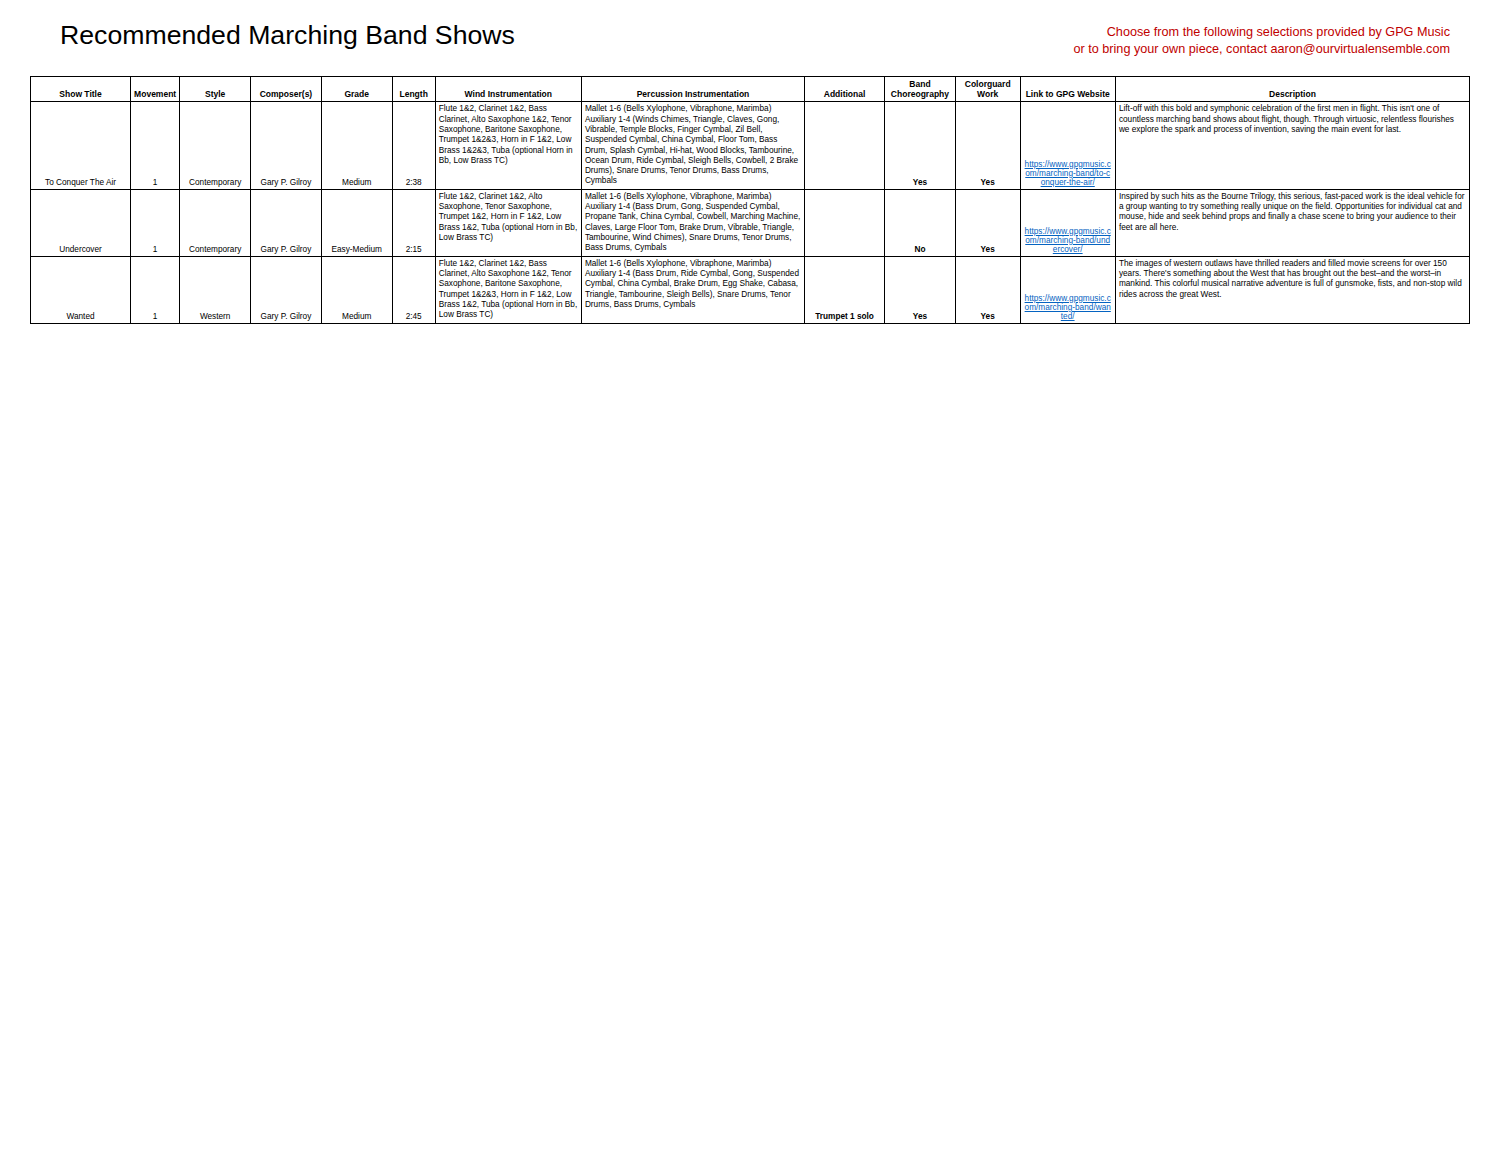Recommended Marching Band Shows
Choose from the following selections provided by GPG Music
or to bring your own piece, contact aaron@ourvirtualensemble.com
| Show Title | Movement | Style | Composer(s) | Grade | Length | Wind Instrumentation | Percussion Instrumentation | Additional | Band Choreography | Colorguard Work | Link to GPG Website | Description |
| --- | --- | --- | --- | --- | --- | --- | --- | --- | --- | --- | --- | --- |
| To Conquer The Air | 1 | Contemporary | Gary P. Gilroy | Medium | 2:38 | Flute 1&2, Clarinet 1&2, Bass Clarinet, Alto Saxophone 1&2, Tenor Saxophone, Baritone Saxophone, Trumpet 1&2&3, Horn in F 1&2, Low Brass 1&2&3, Tuba (optional Horn in Bb, Low Brass TC) | Mallet 1-6 (Bells Xylophone, Vibraphone, Marimba) Auxiliary 1-4 (Winds Chimes, Triangle, Claves, Gong, Vibrable, Temple Blocks, Finger Cymbal, Zil Bell, Suspended Cymbal, China Cymbal, Floor Tom, Bass Drum, Splash Cymbal, Hi-hat, Wood Blocks, Tambourine, Ocean Drum, Ride Cymbal, Sleigh Bells, Cowbell, 2 Brake Drums), Snare Drums, Tenor Drums, Bass Drums, Cymbals | | Yes | Yes | https://www.gpgmusic.com/marching-band/to-conquer-the-air/ | Lift-off with this bold and symphonic celebration of the first men in flight. This isn't one of countless marching band shows about flight, though. Through virtuosic, relentless flourishes we explore the spark and process of invention, saving the main event for last. |
| Undercover | 1 | Contemporary | Gary P. Gilroy | Easy-Medium | 2:15 | Flute 1&2, Clarinet 1&2, Alto Saxophone, Tenor Saxophone, Trumpet 1&2, Horn in F 1&2, Low Brass 1&2, Tuba (optional Horn in Bb, Low Brass TC) | Mallet 1-6 (Bells Xylophone, Vibraphone, Marimba) Auxiliary 1-4 (Bass Drum, Gong, Suspended Cymbal, Propane Tank, China Cymbal, Cowbell, Marching Machine, Claves, Large Floor Tom, Brake Drum, Vibrable, Triangle, Tambourine, Wind Chimes), Snare Drums, Tenor Drums, Bass Drums, Cymbals | | No | Yes | https://www.gpgmusic.com/marching-band/undercover/ | Inspired by such hits as the Bourne Trilogy, this serious, fast-paced work is the ideal vehicle for a group wanting to try something really unique on the field. Opportunities for individual cat and mouse, hide and seek behind props and finally a chase scene to bring your audience to their feet are all here. |
| Wanted | 1 | Western | Gary P. Gilroy | Medium | 2:45 | Flute 1&2, Clarinet 1&2, Bass Clarinet, Alto Saxophone 1&2, Tenor Saxophone, Baritone Saxophone, Trumpet 1&2&3, Horn in F 1&2, Low Brass 1&2, Tuba (optional Horn in Bb, Low Brass TC) | Mallet 1-6 (Bells Xylophone, Vibraphone, Marimba) Auxiliary 1-4 (Bass Drum, Ride Cymbal, Gong, Suspended Cymbal, China Cymbal, Brake Drum, Egg Shake, Cabasa, Triangle, Tambourine, Sleigh Bells), Snare Drums, Tenor Drums, Bass Drums, Cymbals | Trumpet 1 solo | Yes | Yes | https://www.gpgmusic.com/marching-band/wanted/ | The images of western outlaws have thrilled readers and filled movie screens for over 150 years. There's something about the West that has brought out the best–and the worst–in mankind. This colorful musical narrative adventure is full of gunsmoke, fists, and non-stop wild rides across the great West. |